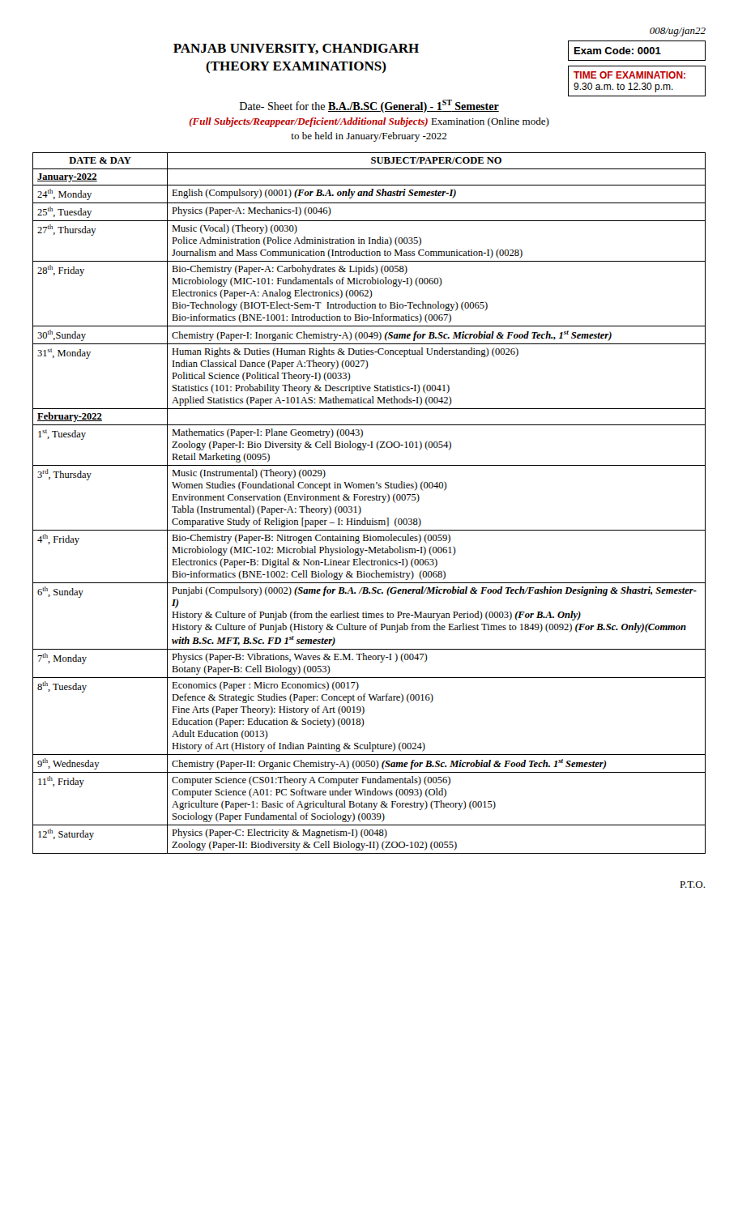008/ug/jan22
Exam Code: 0001
TIME OF EXAMINATION: 9.30 a.m. to 12.30 p.m.
PANJAB UNIVERSITY, CHANDIGARH
(THEORY EXAMINATIONS)
Date- Sheet for the B.A./B.SC (General) - 1ST Semester
(Full Subjects/Reappear/Deficient/Additional Subjects) Examination (Online mode)
to be held in January/February -2022
| DATE & DAY | SUBJECT/PAPER/CODE NO |
| --- | --- |
| January-2022 | |
| 24 th , Monday | English (Compulsory) (0001) (For B.A. only and Shastri Semester-I) |
| 25 th , Tuesday | Physics (Paper-A: Mechanics-I) (0046) |
| 27 th , Thursday | Music (Vocal) (Theory) (0030) Police Administration (Police Administration in India) (0035) Journalism and Mass Communication (Introduction to Mass Communication-I) (0028) |
| 28 th , Friday | Bio-Chemistry (Paper-A: Carbohydrates & Lipids) (0058) Microbiology (MIC-101: Fundamentals of Microbiology-I) (0060) Electronics (Paper-A: Analog Electronics) (0062) Bio-Technology (BIOT-Elect-Sem-T Introduction to Bio-Technology) (0065) Bio-informatics (BNE-1001: Introduction to Bio-Informatics) (0067) |
| 30 th ,Sunday | Chemistry (Paper-I: Inorganic Chemistry-A) (0049) (Same for B.Sc. Microbial & Food Tech., 1 st Semester) |
| 31 st , Monday | Human Rights & Duties (Human Rights & Duties-Conceptual Understanding) (0026) Indian Classical Dance (Paper A:Theory) (0027) Political Science (Political Theory-I) (0033) Statistics (101: Probability Theory & Descriptive Statistics-I) (0041) Applied Statistics (Paper A-101AS: Mathematical Methods-I) (0042) |
| February-2022 | |
| 1 st , Tuesday | Mathematics (Paper-I: Plane Geometry) (0043) Zoology (Paper-I: Bio Diversity & Cell Biology-I (ZOO-101) (0054) Retail Marketing (0095) |
| 3 rd , Thursday | Music (Instrumental) (Theory) (0029) Women Studies (Foundational Concept in Women’s Studies) (0040) Environment Conservation (Environment & Forestry) (0075) Tabla (Instrumental) (Paper-A: Theory) (0031) Comparative Study of Religion [paper – I: Hinduism] (0038) |
| 4 th , Friday | Bio-Chemistry (Paper-B: Nitrogen Containing Biomolecules) (0059) Microbiology (MIC-102: Microbial Physiology-Metabolism-I) (0061) Electronics (Paper-B: Digital & Non-Linear Electronics-I) (0063) Bio-informatics (BNE-1002: Cell Biology & Biochemistry) (0068) |
| 6 th , Sunday | Punjabi (Compulsory) (0002) (Same for B.A. /B.Sc. (General/Microbial & Food Tech/Fashion Designing & Shastri, Semester-I) History & Culture of Punjab (from the earliest times to Pre-Mauryan Period) (0003) (For B.A. Only) History & Culture of Punjab (History & Culture of Punjab from the Earliest Times to 1849) (0092) (For B.Sc. Only)(Common with B.Sc. MFT, B.Sc. FD 1 st semester) |
| 7 th , Monday | Physics (Paper-B: Vibrations, Waves & E.M. Theory-I ) (0047) Botany (Paper-B: Cell Biology) (0053) |
| 8 th , Tuesday | Economics (Paper : Micro Economics) (0017) Defence & Strategic Studies (Paper: Concept of Warfare) (0016) Fine Arts (Paper Theory): History of Art (0019) Education (Paper: Education & Society) (0018) Adult Education (0013) History of Art (History of Indian Painting & Sculpture) (0024) |
| 9 th , Wednesday | Chemistry (Paper-II: Organic Chemistry-A) (0050) (Same for B.Sc. Microbial & Food Tech. 1 st Semester) |
| 11 th , Friday | Computer Science (CS01:Theory A Computer Fundamentals) (0056) Computer Science (A01: PC Software under Windows (0093) (Old) Agriculture (Paper-1: Basic of Agricultural Botany & Forestry) (Theory) (0015) Sociology (Paper Fundamental of Sociology) (0039) |
| 12 th , Saturday | Physics (Paper-C: Electricity & Magnetism-I) (0048) Zoology (Paper-II: Biodiversity & Cell Biology-II) (ZOO-102) (0055) |
P.T.O.